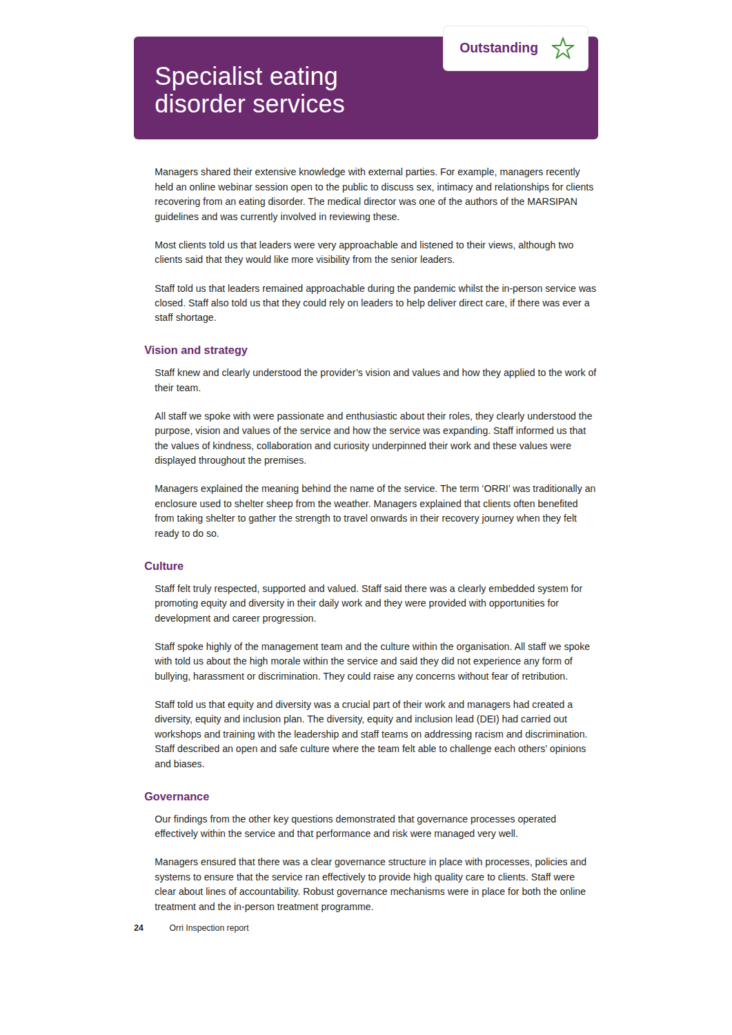Specialist eating disorder services
Outstanding
Managers shared their extensive knowledge with external parties. For example, managers recently held an online webinar session open to the public to discuss sex, intimacy and relationships for clients recovering from an eating disorder. The medical director was one of the authors of the MARSIPAN guidelines and was currently involved in reviewing these.
Most clients told us that leaders were very approachable and listened to their views, although two clients said that they would like more visibility from the senior leaders.
Staff told us that leaders remained approachable during the pandemic whilst the in-person service was closed. Staff also told us that they could rely on leaders to help deliver direct care, if there was ever a staff shortage.
Vision and strategy
Staff knew and clearly understood the provider’s vision and values and how they applied to the work of their team.
All staff we spoke with were passionate and enthusiastic about their roles, they clearly understood the purpose, vision and values of the service and how the service was expanding. Staff informed us that the values of kindness, collaboration and curiosity underpinned their work and these values were displayed throughout the premises.
Managers explained the meaning behind the name of the service. The term ‘ORRI’ was traditionally an enclosure used to shelter sheep from the weather. Managers explained that clients often benefited from taking shelter to gather the strength to travel onwards in their recovery journey when they felt ready to do so.
Culture
Staff felt truly respected, supported and valued. Staff said there was a clearly embedded system for promoting equity and diversity in their daily work and they were provided with opportunities for development and career progression.
Staff spoke highly of the management team and the culture within the organisation. All staff we spoke with told us about the high morale within the service and said they did not experience any form of bullying, harassment or discrimination. They could raise any concerns without fear of retribution.
Staff told us that equity and diversity was a crucial part of their work and managers had created a diversity, equity and inclusion plan. The diversity, equity and inclusion lead (DEI) had carried out workshops and training with the leadership and staff teams on addressing racism and discrimination. Staff described an open and safe culture where the team felt able to challenge each others’ opinions and biases.
Governance
Our findings from the other key questions demonstrated that governance processes operated effectively within the service and that performance and risk were managed very well.
Managers ensured that there was a clear governance structure in place with processes, policies and systems to ensure that the service ran effectively to provide high quality care to clients. Staff were clear about lines of accountability. Robust governance mechanisms were in place for both the online treatment and the in-person treatment programme.
24 Orri Inspection report